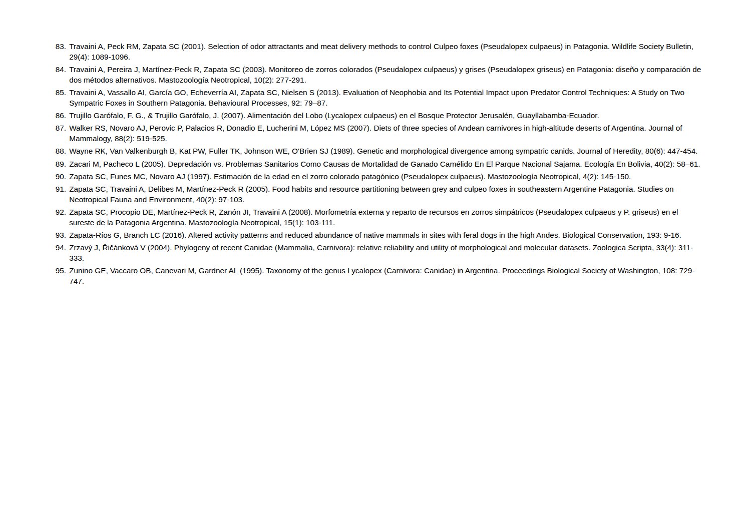83. Travaini A, Peck RM, Zapata SC (2001). Selection of odor attractants and meat delivery methods to control Culpeo foxes (Pseudalopex culpaeus) in Patagonia. Wildlife Society Bulletin, 29(4): 1089-1096.
84. Travaini A, Pereira J, Martínez-Peck R, Zapata SC (2003). Monitoreo de zorros colorados (Pseudalopex culpaeus) y grises (Pseudalopex griseus) en Patagonia: diseño y comparación de dos métodos alternativos. Mastozoología Neotropical, 10(2): 277-291.
85. Travaini A, Vassallo AI, García GO, Echeverría AI, Zapata SC, Nielsen S (2013). Evaluation of Neophobia and Its Potential Impact upon Predator Control Techniques: A Study on Two Sympatric Foxes in Southern Patagonia. Behavioural Processes, 92: 79–87.
86. Trujillo Garófalo, F. G., & Trujillo Garófalo, J. (2007). Alimentación del Lobo (Lycalopex culpaeus) en el Bosque Protector Jerusalén, Guayllabamba-Ecuador.
87. Walker RS, Novaro AJ, Perovic P, Palacios R, Donadio E, Lucherini M, López MS (2007). Diets of three species of Andean carnivores in high-altitude deserts of Argentina. Journal of Mammalogy, 88(2): 519-525.
88. Wayne RK, Van Valkenburgh B, Kat PW, Fuller TK, Johnson WE, O'Brien SJ (1989). Genetic and morphological divergence among sympatric canids. Journal of Heredity, 80(6): 447-454.
89. Zacari M, Pacheco L (2005). Depredación vs. Problemas Sanitarios Como Causas de Mortalidad de Ganado Camélido En El Parque Nacional Sajama. Ecología En Bolivia, 40(2): 58–61.
90. Zapata SC, Funes MC, Novaro AJ (1997). Estimación de la edad en el zorro colorado patagónico (Pseudalopex culpaeus). Mastozoología Neotropical, 4(2): 145-150.
91. Zapata SC, Travaini A, Delibes M, Martínez-Peck R (2005). Food habits and resource partitioning between grey and culpeo foxes in southeastern Argentine Patagonia. Studies on Neotropical Fauna and Environment, 40(2): 97-103.
92. Zapata SC, Procopio DE, Martínez-Peck R, Zanón JI, Travaini A (2008). Morfometría externa y reparto de recursos en zorros simpátricos (Pseudalopex culpaeus y P. griseus) en el sureste de la Patagonia Argentina. Mastozoología Neotropical, 15(1): 103-111.
93. Zapata-Ríos G, Branch LC (2016). Altered activity patterns and reduced abundance of native mammals in sites with feral dogs in the high Andes. Biological Conservation, 193: 9-16.
94. Zrzavý J, Řičánková V (2004). Phylogeny of recent Canidae (Mammalia, Carnivora): relative reliability and utility of morphological and molecular datasets. Zoologica Scripta, 33(4): 311-333.
95. Zunino GE, Vaccaro OB, Canevari M, Gardner AL (1995). Taxonomy of the genus Lycalopex (Carnivora: Canidae) in Argentina. Proceedings Biological Society of Washington, 108: 729-747.